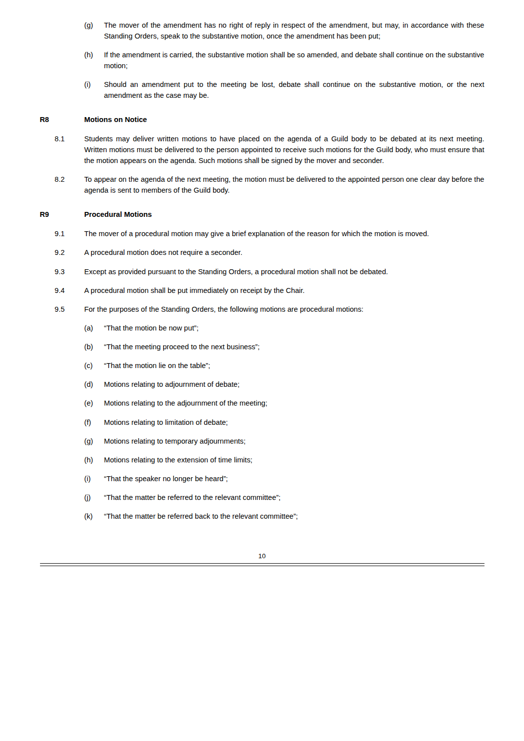(g)
The mover of the amendment has no right of reply in respect of the amendment, but may, in accordance with these Standing Orders, speak to the substantive motion, once the amendment has been put;
(h)
If the amendment is carried, the substantive motion shall be so amended, and debate shall continue on the substantive motion;
(i)
Should an amendment put to the meeting be lost, debate shall continue on the substantive motion, or the next amendment as the case may be.
R8
Motions on Notice
8.1
Students may deliver written motions to have placed on the agenda of a Guild body to be debated at its next meeting. Written motions must be delivered to the person appointed to receive such motions for the Guild body, who must ensure that the motion appears on the agenda. Such motions shall be signed by the mover and seconder.
8.2
To appear on the agenda of the next meeting, the motion must be delivered to the appointed person one clear day before the agenda is sent to members of the Guild body.
R9
Procedural Motions
9.1
The mover of a procedural motion may give a brief explanation of the reason for which the motion is moved.
9.2
A procedural motion does not require a seconder.
9.3
Except as provided pursuant to the Standing Orders, a procedural motion shall not be debated.
9.4
A procedural motion shall be put immediately on receipt by the Chair.
9.5
For the purposes of the Standing Orders, the following motions are procedural motions:
(a)
“That the motion be now put”;
(b)
“That the meeting proceed to the next business”;
(c)
“That the motion lie on the table”;
(d)
Motions relating to adjournment of debate;
(e)
Motions relating to the adjournment of the meeting;
(f)
Motions relating to limitation of debate;
(g)
Motions relating to temporary adjournments;
(h)
Motions relating to the extension of time limits;
(i)
“That the speaker no longer be heard”;
(j)
“That the matter be referred to the relevant committee”;
(k)
“That the matter be referred back to the relevant committee”;
10